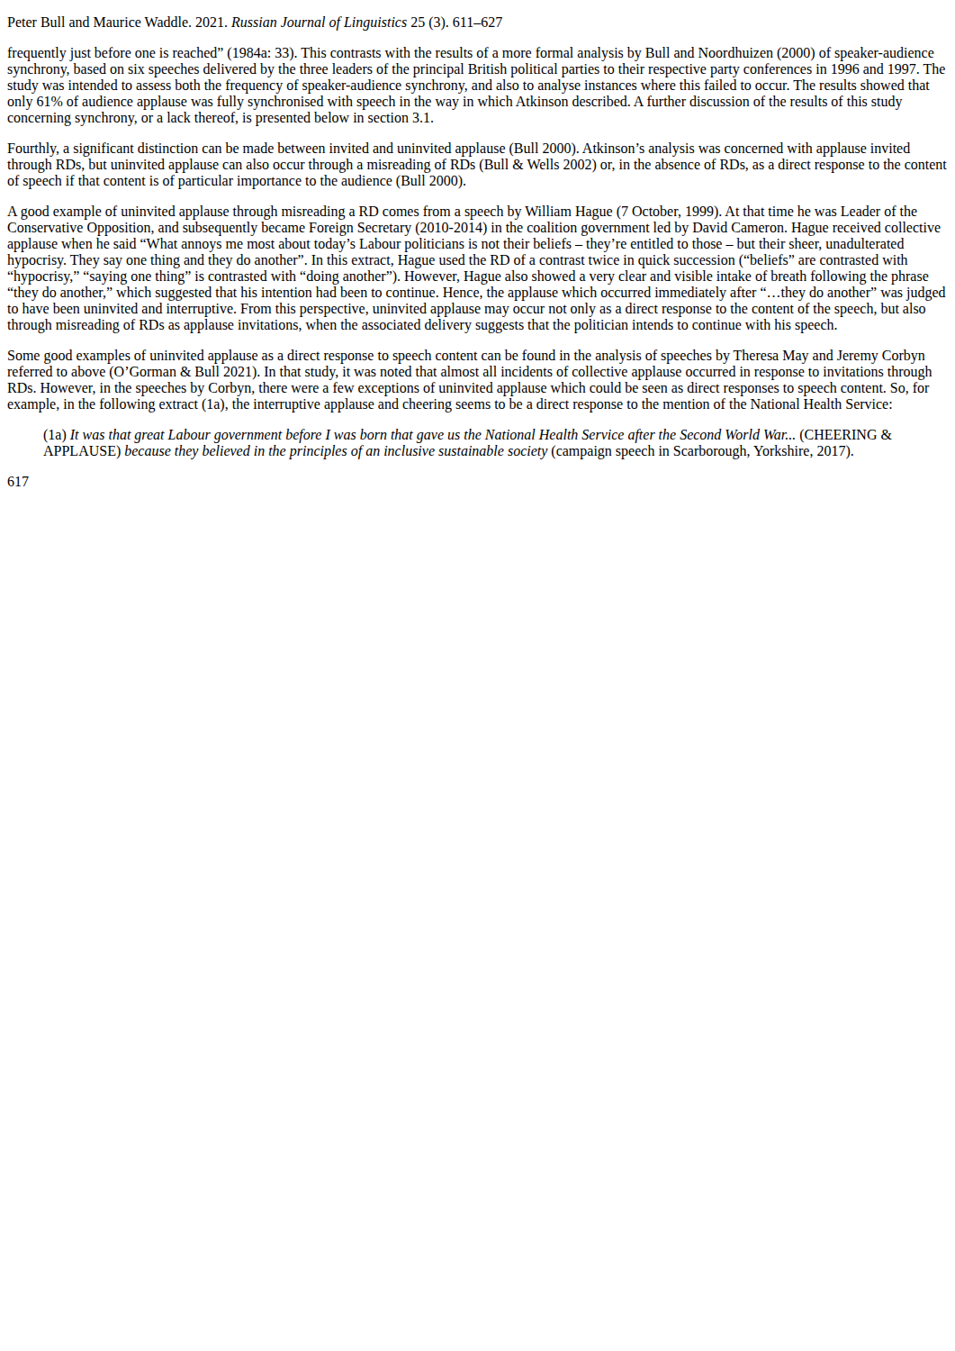Peter Bull and Maurice Waddle. 2021. Russian Journal of Linguistics 25 (3). 611–627
frequently just before one is reached” (1984a: 33). This contrasts with the results of a more formal analysis by Bull and Noordhuizen (2000) of speaker-audience synchrony, based on six speeches delivered by the three leaders of the principal British political parties to their respective party conferences in 1996 and 1997. The study was intended to assess both the frequency of speaker-audience synchrony, and also to analyse instances where this failed to occur. The results showed that only 61% of audience applause was fully synchronised with speech in the way in which Atkinson described. A further discussion of the results of this study concerning synchrony, or a lack thereof, is presented below in section 3.1.
Fourthly, a significant distinction can be made between invited and uninvited applause (Bull 2000). Atkinson’s analysis was concerned with applause invited through RDs, but uninvited applause can also occur through a misreading of RDs (Bull & Wells 2002) or, in the absence of RDs, as a direct response to the content of speech if that content is of particular importance to the audience (Bull 2000).
A good example of uninvited applause through misreading a RD comes from a speech by William Hague (7 October, 1999). At that time he was Leader of the Conservative Opposition, and subsequently became Foreign Secretary (2010-2014) in the coalition government led by David Cameron. Hague received collective applause when he said “What annoys me most about today’s Labour politicians is not their beliefs – they’re entitled to those – but their sheer, unadulterated hypocrisy. They say one thing and they do another”. In this extract, Hague used the RD of a contrast twice in quick succession (“beliefs” are contrasted with “hypocrisy,” “saying one thing” is contrasted with “doing another”). However, Hague also showed a very clear and visible intake of breath following the phrase “they do another,” which suggested that his intention had been to continue. Hence, the applause which occurred immediately after “…they do another” was judged to have been uninvited and interruptive. From this perspective, uninvited applause may occur not only as a direct response to the content of the speech, but also through misreading of RDs as applause invitations, when the associated delivery suggests that the politician intends to continue with his speech.
Some good examples of uninvited applause as a direct response to speech content can be found in the analysis of speeches by Theresa May and Jeremy Corbyn referred to above (O’Gorman & Bull 2021). In that study, it was noted that almost all incidents of collective applause occurred in response to invitations through RDs. However, in the speeches by Corbyn, there were a few exceptions of uninvited applause which could be seen as direct responses to speech content. So, for example, in the following extract (1a), the interruptive applause and cheering seems to be a direct response to the mention of the National Health Service:
(1a) It was that great Labour government before I was born that gave us the National Health Service after the Second World War... (CHEERING & APPLAUSE) because they believed in the principles of an inclusive sustainable society (campaign speech in Scarborough, Yorkshire, 2017).
617